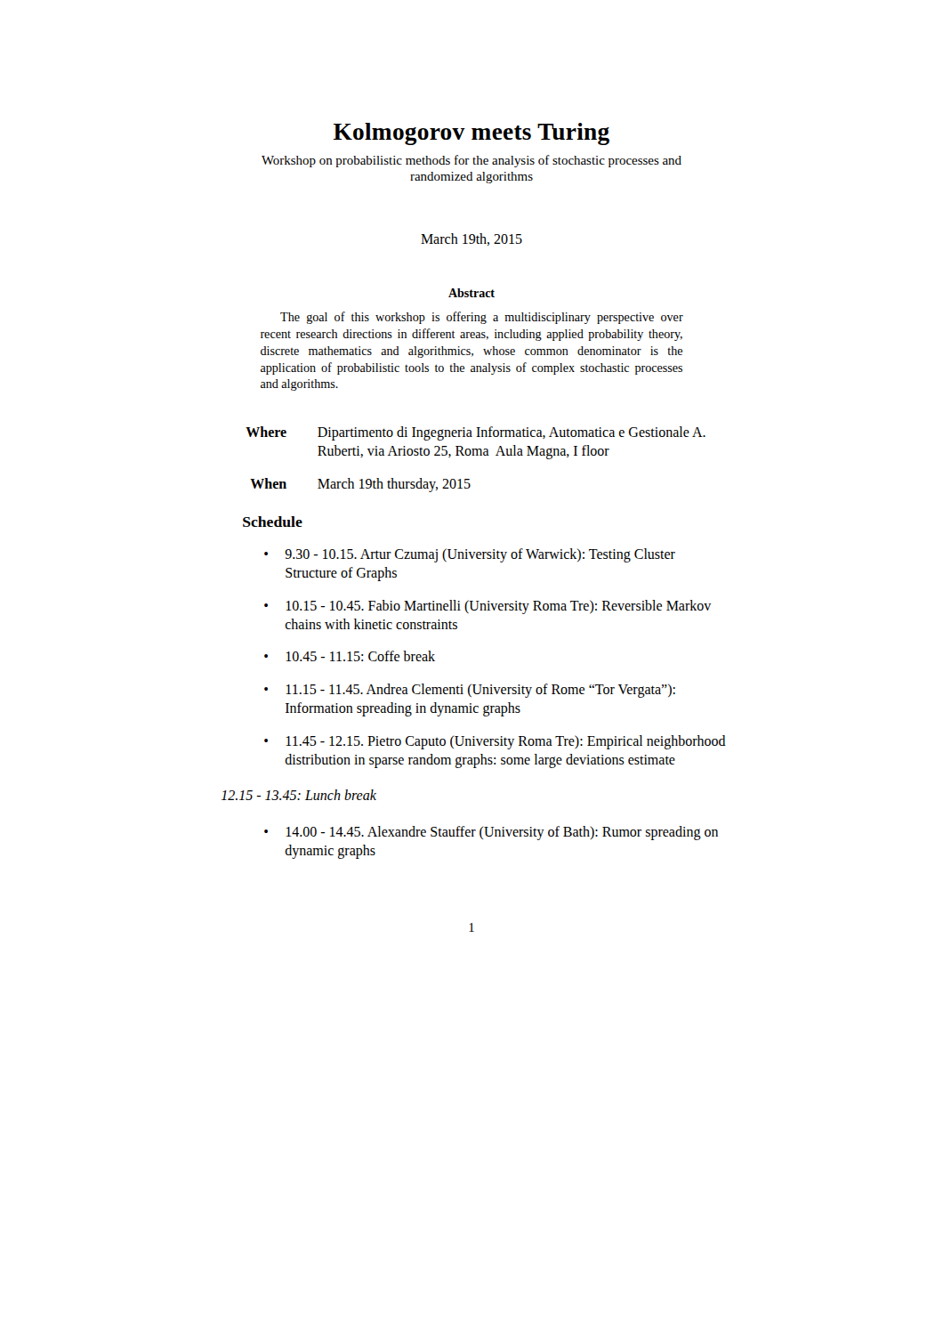Kolmogorov meets Turing
Workshop on probabilistic methods for the analysis of stochastic processes and randomized algorithms
March 19th, 2015
Abstract
The goal of this workshop is offering a multidisciplinary perspective over recent research directions in different areas, including applied probability theory, discrete mathematics and algorithmics, whose common denominator is the application of probabilistic tools to the analysis of complex stochastic processes and algorithms.
Where
Dipartimento di Ingegneria Informatica, Automatica e Gestionale A. Ruberti, via Ariosto 25, Roma Aula Magna, I floor
When
March 19th thursday, 2015
Schedule
9.30 - 10.15. Artur Czumaj (University of Warwick): Testing Cluster Structure of Graphs
10.15 - 10.45. Fabio Martinelli (University Roma Tre): Reversible Markov chains with kinetic constraints
10.45 - 11.15: Coffe break
11.15 - 11.45. Andrea Clementi (University of Rome “Tor Vergata”): Information spreading in dynamic graphs
11.45 - 12.15. Pietro Caputo (University Roma Tre): Empirical neighborhood distribution in sparse random graphs: some large deviations estimate
12.15 - 13.45: Lunch break
14.00 - 14.45. Alexandre Stauffer (University of Bath): Rumor spreading on dynamic graphs
1